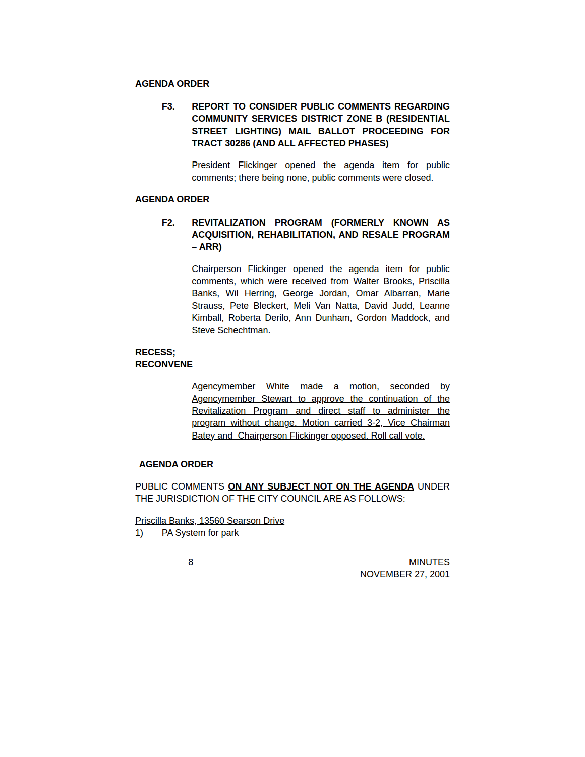AGENDA ORDER
F3.
REPORT TO CONSIDER PUBLIC COMMENTS REGARDING COMMUNITY SERVICES DISTRICT ZONE B (RESIDENTIAL STREET LIGHTING) MAIL BALLOT PROCEEDING FOR TRACT 30286 (AND ALL AFFECTED PHASES)
President Flickinger opened the agenda item for public comments; there being none, public comments were closed.
AGENDA ORDER
F2.
REVITALIZATION PROGRAM (FORMERLY KNOWN AS ACQUISITION, REHABILITATION, AND RESALE PROGRAM – ARR)
Chairperson Flickinger opened the agenda item for public comments, which were received from Walter Brooks, Priscilla Banks, Wil Herring, George Jordan, Omar Albarran, Marie Strauss, Pete Bleckert, Meli Van Natta, David Judd, Leanne Kimball, Roberta Derilo, Ann Dunham, Gordon Maddock, and Steve Schechtman.
RECESS;
RECONVENE
Agencymember White made a motion, seconded by Agencymember Stewart to approve the continuation of the Revitalization Program and direct staff to administer the program without change. Motion carried 3-2, Vice Chairman Batey and Chairperson Flickinger opposed. Roll call vote.
AGENDA ORDER
PUBLIC COMMENTS ON ANY SUBJECT NOT ON THE AGENDA UNDER THE JURISDICTION OF THE CITY COUNCIL ARE AS FOLLOWS:
Priscilla Banks, 13560 Searson Drive
1)
PA System for park
8
MINUTES
NOVEMBER 27, 2001